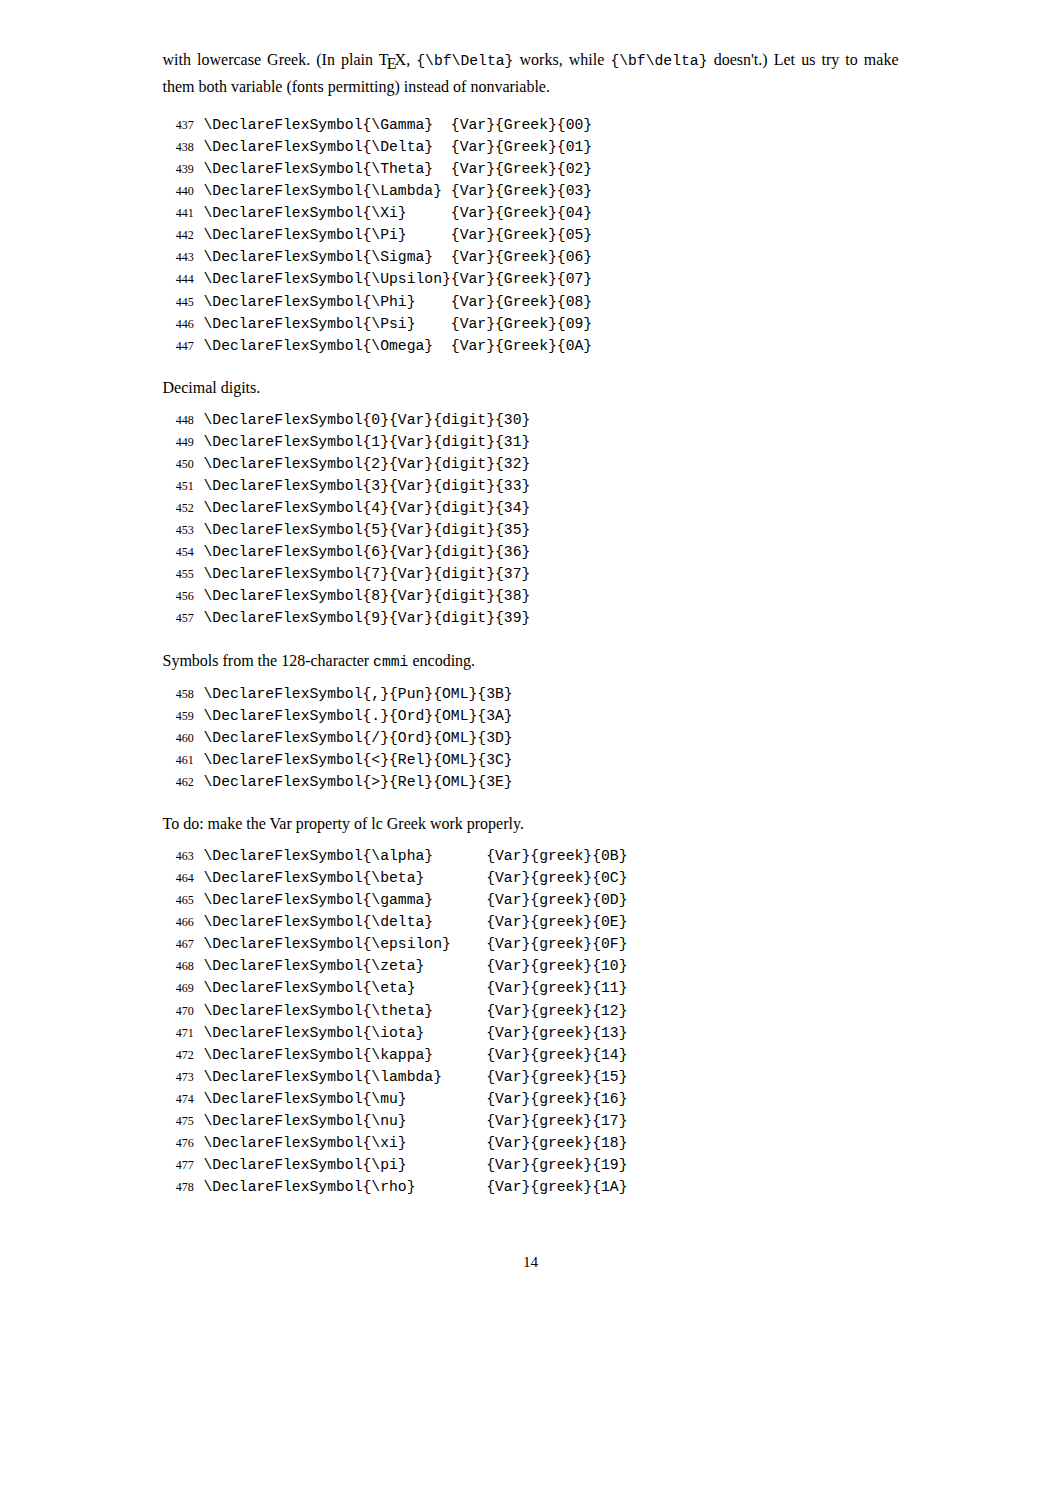with lowercase Greek. (In plain TEX, {\bf\Delta} works, while {\bf\delta} doesn't.) Let us try to make them both variable (fonts permitting) instead of nonvariable.
437\DeclareFlexSymbol{\Gamma} {Var}{Greek}{00}
438\DeclareFlexSymbol{\Delta} {Var}{Greek}{01}
439\DeclareFlexSymbol{\Theta} {Var}{Greek}{02}
440\DeclareFlexSymbol{\Lambda} {Var}{Greek}{03}
441\DeclareFlexSymbol{\Xi} {Var}{Greek}{04}
442\DeclareFlexSymbol{\Pi} {Var}{Greek}{05}
443\DeclareFlexSymbol{\Sigma} {Var}{Greek}{06}
444\DeclareFlexSymbol{\Upsilon}{Var}{Greek}{07}
445\DeclareFlexSymbol{\Phi} {Var}{Greek}{08}
446\DeclareFlexSymbol{\Psi} {Var}{Greek}{09}
447\DeclareFlexSymbol{\Omega} {Var}{Greek}{0A}
Decimal digits.
448\DeclareFlexSymbol{0}{Var}{digit}{30}
449\DeclareFlexSymbol{1}{Var}{digit}{31}
450\DeclareFlexSymbol{2}{Var}{digit}{32}
451\DeclareFlexSymbol{3}{Var}{digit}{33}
452\DeclareFlexSymbol{4}{Var}{digit}{34}
453\DeclareFlexSymbol{5}{Var}{digit}{35}
454\DeclareFlexSymbol{6}{Var}{digit}{36}
455\DeclareFlexSymbol{7}{Var}{digit}{37}
456\DeclareFlexSymbol{8}{Var}{digit}{38}
457\DeclareFlexSymbol{9}{Var}{digit}{39}
Symbols from the 128-character cmmi encoding.
458\DeclareFlexSymbol{,}{Pun}{OML}{3B}
459\DeclareFlexSymbol{.}{Ord}{OML}{3A}
460\DeclareFlexSymbol{/}{Ord}{OML}{3D}
461\DeclareFlexSymbol{<}{Rel}{OML}{3C}
462\DeclareFlexSymbol{>}{Rel}{OML}{3E}
To do: make the Var property of lc Greek work properly.
463\DeclareFlexSymbol{\alpha} {Var}{greek}{0B}
464\DeclareFlexSymbol{\beta} {Var}{greek}{0C}
465\DeclareFlexSymbol{\gamma} {Var}{greek}{0D}
466\DeclareFlexSymbol{\delta} {Var}{greek}{0E}
467\DeclareFlexSymbol{\epsilon} {Var}{greek}{0F}
468\DeclareFlexSymbol{\zeta} {Var}{greek}{10}
469\DeclareFlexSymbol{\eta} {Var}{greek}{11}
470\DeclareFlexSymbol{\theta} {Var}{greek}{12}
471\DeclareFlexSymbol{\iota} {Var}{greek}{13}
472\DeclareFlexSymbol{\kappa} {Var}{greek}{14}
473\DeclareFlexSymbol{\lambda} {Var}{greek}{15}
474\DeclareFlexSymbol{\mu} {Var}{greek}{16}
475\DeclareFlexSymbol{\nu} {Var}{greek}{17}
476\DeclareFlexSymbol{\xi} {Var}{greek}{18}
477\DeclareFlexSymbol{\pi} {Var}{greek}{19}
478\DeclareFlexSymbol{\rho} {Var}{greek}{1A}
14